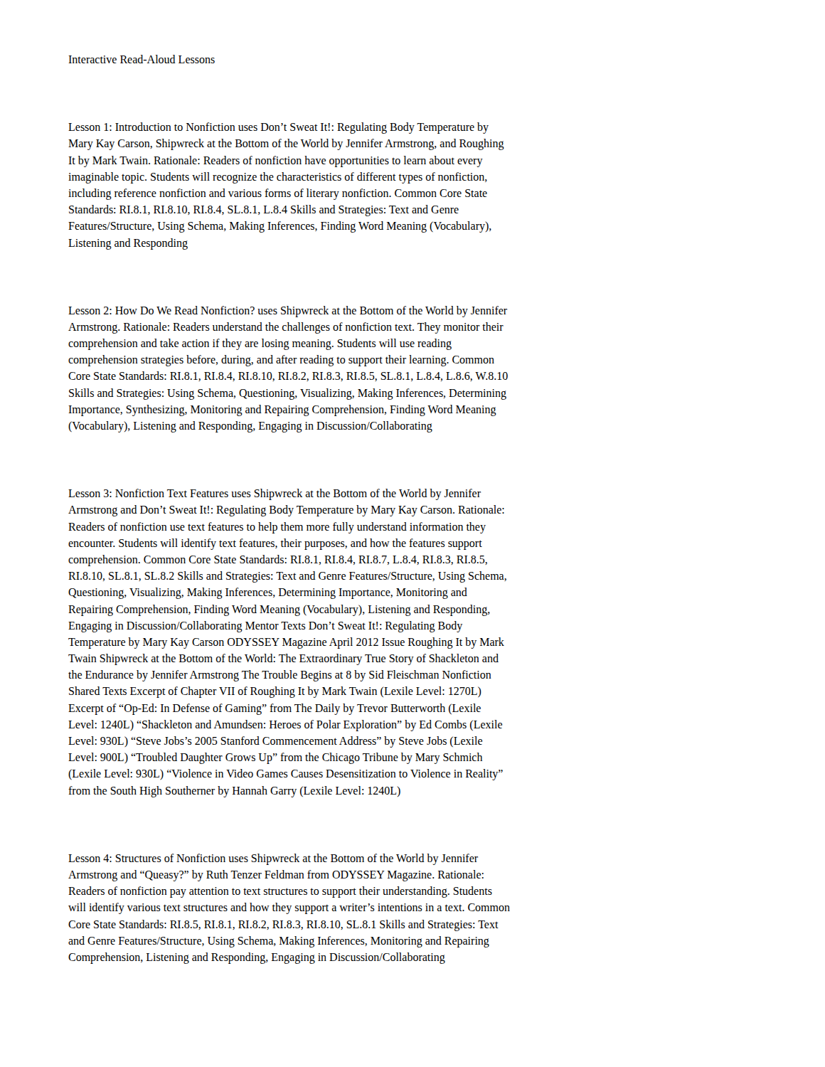Interactive Read-Aloud Lessons
Lesson 1: Introduction to Nonfiction uses Don’t Sweat It!: Regulating Body Temperature by Mary Kay Carson, Shipwreck at the Bottom of the World by Jennifer Armstrong, and Roughing It by Mark Twain. Rationale: Readers of nonfiction have opportunities to learn about every imaginable topic. Students will recognize the characteristics of different types of nonfiction, including reference nonfiction and various forms of literary nonfiction. Common Core State Standards: RI.8.1, RI.8.10, RI.8.4, SL.8.1, L.8.4 Skills and Strategies: Text and Genre Features/Structure, Using Schema, Making Inferences, Finding Word Meaning (Vocabulary), Listening and Responding
Lesson 2: How Do We Read Nonfiction? uses Shipwreck at the Bottom of the World by Jennifer Armstrong. Rationale: Readers understand the challenges of nonfiction text. They monitor their comprehension and take action if they are losing meaning. Students will use reading comprehension strategies before, during, and after reading to support their learning. Common Core State Standards: RI.8.1, RI.8.4, RI.8.10, RI.8.2, RI.8.3, RI.8.5, SL.8.1, L.8.4, L.8.6, W.8.10 Skills and Strategies: Using Schema, Questioning, Visualizing, Making Inferences, Determining Importance, Synthesizing, Monitoring and Repairing Comprehension, Finding Word Meaning (Vocabulary), Listening and Responding, Engaging in Discussion/Collaborating
Lesson 3: Nonfiction Text Features uses Shipwreck at the Bottom of the World by Jennifer Armstrong and Don’t Sweat It!: Regulating Body Temperature by Mary Kay Carson. Rationale: Readers of nonfiction use text features to help them more fully understand information they encounter. Students will identify text features, their purposes, and how the features support comprehension. Common Core State Standards: RI.8.1, RI.8.4, RI.8.7, L.8.4, RI.8.3, RI.8.5, RI.8.10, SL.8.1, SL.8.2 Skills and Strategies: Text and Genre Features/Structure, Using Schema, Questioning, Visualizing, Making Inferences, Determining Importance, Monitoring and Repairing Comprehension, Finding Word Meaning (Vocabulary), Listening and Responding, Engaging in Discussion/Collaborating Mentor Texts Don’t Sweat It!: Regulating Body Temperature by Mary Kay Carson ODYSSEY Magazine April 2012 Issue Roughing It by Mark Twain Shipwreck at the Bottom of the World: The Extraordinary True Story of Shackleton and the Endurance by Jennifer Armstrong The Trouble Begins at 8 by Sid Fleischman Nonfiction Shared Texts Excerpt of Chapter VII of Roughing It by Mark Twain (Lexile Level: 1270L) Excerpt of “Op-Ed: In Defense of Gaming” from The Daily by Trevor Butterworth (Lexile Level: 1240L) “Shackleton and Amundsen: Heroes of Polar Exploration” by Ed Combs (Lexile Level: 930L) “Steve Jobs’s 2005 Stanford Commencement Address” by Steve Jobs (Lexile Level: 900L) “Troubled Daughter Grows Up” from the Chicago Tribune by Mary Schmich (Lexile Level: 930L) “Violence in Video Games Causes Desensitization to Violence in Reality” from the South High Southerner by Hannah Garry (Lexile Level: 1240L)
Lesson 4: Structures of Nonfiction uses Shipwreck at the Bottom of the World by Jennifer Armstrong and “Queasy?” by Ruth Tenzer Feldman from ODYSSEY Magazine. Rationale: Readers of nonfiction pay attention to text structures to support their understanding. Students will identify various text structures and how they support a writer’s intentions in a text. Common Core State Standards: RI.8.5, RI.8.1, RI.8.2, RI.8.3, RI.8.10, SL.8.1 Skills and Strategies: Text and Genre Features/Structure, Using Schema, Making Inferences, Monitoring and Repairing Comprehension, Listening and Responding, Engaging in Discussion/Collaborating